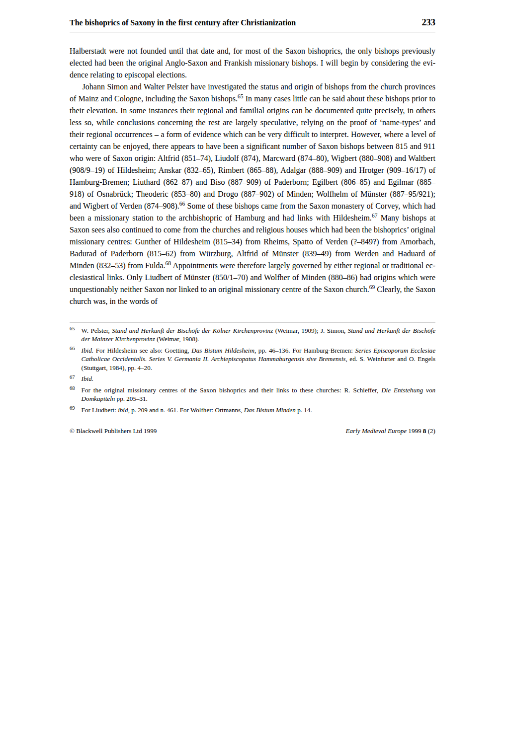The bishoprics of Saxony in the first century after Christianization
233
Halberstadt were not founded until that date and, for most of the Saxon bishoprics, the only bishops previously elected had been the original Anglo-Saxon and Frankish missionary bishops. I will begin by considering the evidence relating to episcopal elections.
Johann Simon and Walter Pelster have investigated the status and origin of bishops from the church provinces of Mainz and Cologne, including the Saxon bishops.65 In many cases little can be said about these bishops prior to their elevation. In some instances their regional and familial origins can be documented quite precisely, in others less so, while conclusions concerning the rest are largely speculative, relying on the proof of ‘name-types’ and their regional occurrences – a form of evidence which can be very difficult to interpret. However, where a level of certainty can be enjoyed, there appears to have been a significant number of Saxon bishops between 815 and 911 who were of Saxon origin: Altfrid (851–74), Liudolf (874), Marcward (874–80), Wigbert (880–908) and Waltbert (908/9–19) of Hildesheim; Anskar (832–65), Rimbert (865–88), Adalgar (888–909) and Hrotger (909–16/17) of Hamburg-Bremen; Liuthard (862–87) and Biso (887–909) of Paderborn; Egilbert (806–85) and Egilmar (885–918) of Osnabrück; Theoderic (853–80) and Drogo (887–902) of Minden; Wolfhelm of Münster (887–95/921); and Wigbert of Verden (874–908).66 Some of these bishops came from the Saxon monastery of Corvey, which had been a missionary station to the archbishopric of Hamburg and had links with Hildesheim.67 Many bishops at Saxon sees also continued to come from the churches and religious houses which had been the bishoprics’ original missionary centres: Gunther of Hildesheim (815–34) from Rheims, Spatto of Verden (?–849?) from Amorbach, Badurad of Paderborn (815–62) from Würzburg, Altfrid of Münster (839–49) from Werden and Haduard of Minden (832–53) from Fulda.68 Appointments were therefore largely governed by either regional or traditional ecclesiastical links. Only Liudbert of Münster (850/1–70) and Wolfher of Minden (880–86) had origins which were unquestionably neither Saxon nor linked to an original missionary centre of the Saxon church.69 Clearly, the Saxon church was, in the words of
65 W. Pelster, Stand and Herkunft der Bischöfe der Kölner Kirchenprovinz (Weimar, 1909); J. Simon, Stand und Herkunft der Bischöfe der Mainzer Kirchenprovinz (Weimar, 1908).
66 Ibid. For Hildesheim see also: Goetting, Das Bistum Hildesheim, pp. 46–136. For Hamburg-Bremen: Series Episcoporum Ecclesiae Catholicae Occidentalis. Series V. Germania II. Archiepiscopatus Hammaburgensis sive Bremensis, ed. S. Weinfurter and O. Engels (Stuttgart, 1984), pp. 4–20.
67 Ibid.
68 For the original missionary centres of the Saxon bishoprics and their links to these churches: R. Schieffer, Die Entstehung von Domkapiteln pp. 205–31.
69 For Liudbert: ibid, p. 209 and n. 461. For Wolfher: Ortmanns, Das Bistum Minden p. 14.
© Blackwell Publishers Ltd 1999 Early Medieval Europe 1999 8 (2)